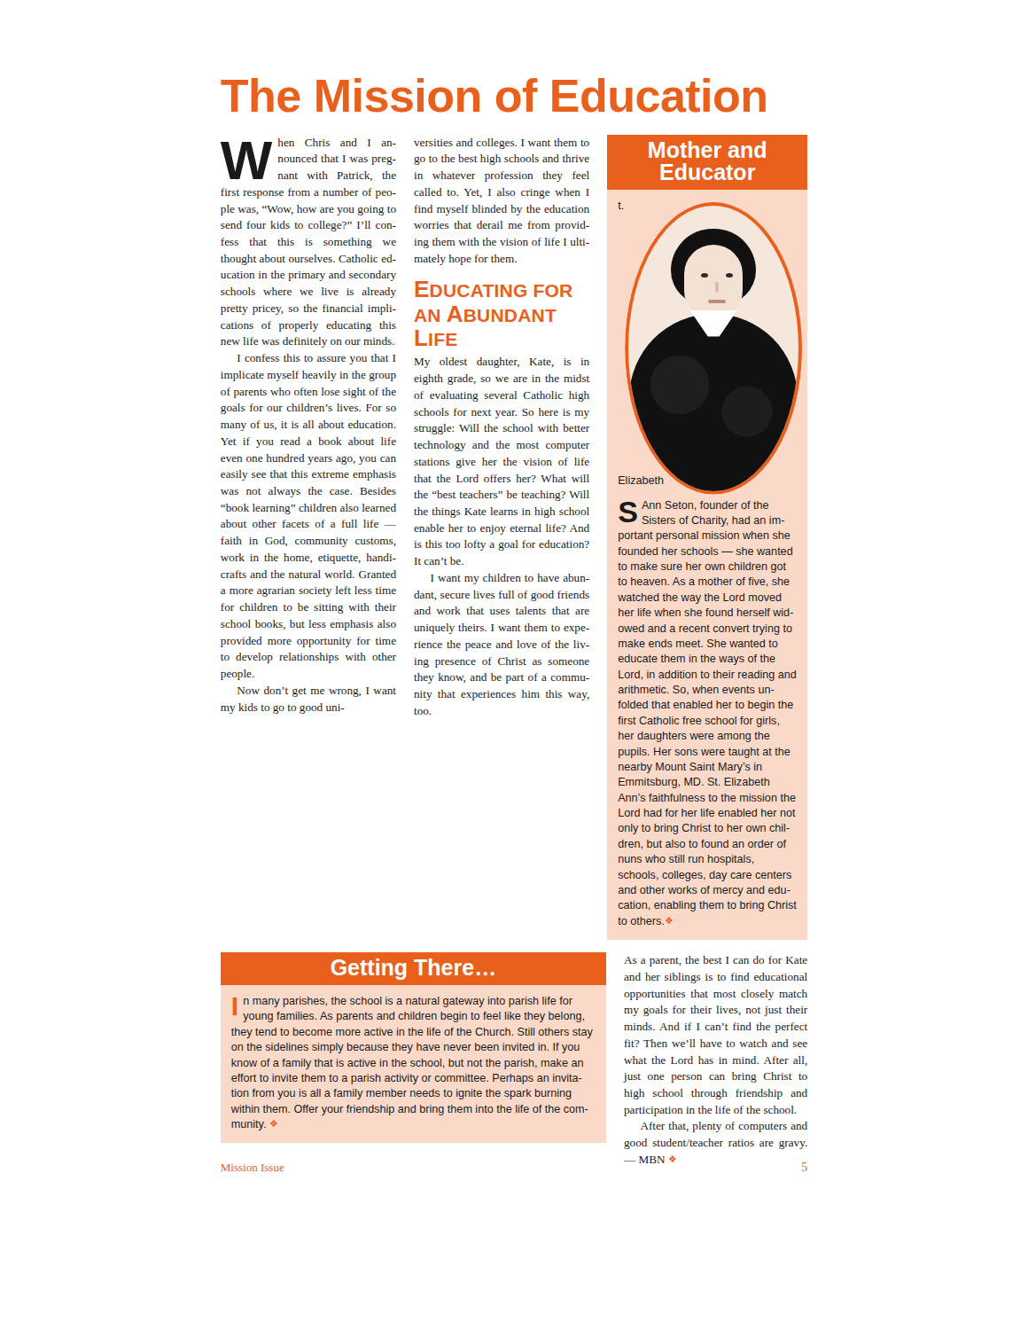The Mission of Education
When Chris and I announced that I was pregnant with Patrick, the first response from a number of people was, “Wow, how are you going to send four kids to college?” I’ll confess that this is something we thought about ourselves. Catholic education in the primary and secondary schools where we live is already pretty pricey, so the financial implications of properly educating this new life was definitely on our minds.
I confess this to assure you that I implicate myself heavily in the group of parents who often lose sight of the goals for our children’s lives. For so many of us, it is all about education. Yet if you read a book about life even one hundred years ago, you can easily see that this extreme emphasis was not always the case. Besides “book learning” children also learned about other facets of a full life — faith in God, community customs, work in the home, etiquette, handicrafts and the natural world. Granted a more agrarian society left less time for children to be sitting with their school books, but less emphasis also provided more opportunity for time to develop relationships with other people.
Now don’t get me wrong, I want my kids to go to good uni-
versities and colleges. I want them to go to the best high schools and thrive in whatever profession they feel called to. Yet, I also cringe when I find myself blinded by the education worries that derail me from providing them with the vision of life I ultimately hope for them.
Educating for an Abundant Life
My oldest daughter, Kate, is in eighth grade, so we are in the midst of evaluating several Catholic high schools for next year. So here is my struggle: Will the school with better technology and the most computer stations give her the vision of life that the Lord offers her? What will the “best teachers” be teaching? Will the things Kate learns in high school enable her to enjoy eternal life? And is this too lofty a goal for education? It can’t be.
I want my children to have abundant, secure lives full of good friends and work that uses talents that are uniquely theirs. I want them to experience the peace and love of the living presence of Christ as someone they know, and be part of a community that experiences him this way, too.
Mother and Educator
St. Elizabeth Ann Seton, founder of the Sisters of Charity, had an important personal mission when she founded her schools — she wanted to make sure her own children got to heaven. As a mother of five, she watched the way the Lord moved her life when she found herself widowed and a recent convert trying to make ends meet. She wanted to educate them in the ways of the Lord, in addition to their reading and arithmetic. So, when events unfolded that enabled her to begin the first Catholic free school for girls, her daughters were among the pupils. Her sons were taught at the nearby Mount Saint Mary’s in Emmitsburg, MD. St. Elizabeth Ann’s faithfulness to the mission the Lord had for her life enabled her not only to bring Christ to her own children, but also to found an order of nuns who still run hospitals, schools, colleges, day care centers and other works of mercy and education, enabling them to bring Christ to others.❖
Getting There…
In many parishes, the school is a natural gateway into parish life for young families. As parents and children begin to feel like they belong, they tend to become more active in the life of the Church. Still others stay on the sidelines simply because they have never been invited in. If you know of a family that is active in the school, but not the parish, make an effort to invite them to a parish activity or committee. Perhaps an invitation from you is all a family member needs to ignite the spark burning within them. Offer your friendship and bring them into the life of the community. ❖
As a parent, the best I can do for Kate and her siblings is to find educational opportunities that most closely match my goals for their lives, not just their minds. And if I can’t find the perfect fit? Then we’ll have to watch and see what the Lord has in mind. After all, just one person can bring Christ to high school through friendship and participation in the life of the school.
After that, plenty of computers and good student/teacher ratios are gravy. — MBN ❖
Mission Issue
5